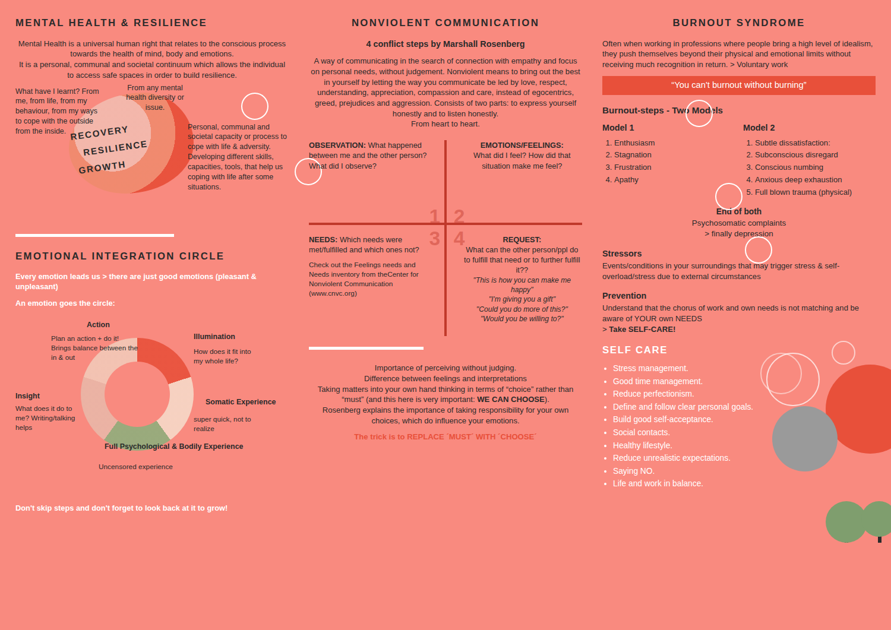Mental Health & Resilience
Mental Health is a universal human right that relates to the conscious process towards the health of mind, body and emotions.
It is a personal, communal and societal continuum which allows the individual to access safe spaces in order to build resilience.
What have I learnt? From me, from life, from my behaviour, from my ways to cope with the outside from the inside.
From any mental health diversity or issue.
Personal, communal and societal capacity or process to cope with life & adversity. Developing different skills, capacities, tools, that help us coping with life after some situations.
Recovery Resilience Growth
Emotional Integration Circle
Every emotion leads us > there are just good emotions (pleasant & unpleasant)
An emotion goes the circle:
Action
Plan an action + do it!
Brings balance between the in & out
Illumination
How does it fit into my whole life?
Somatic Experience
super quick, not to realize
Full Psychological & Bodily Experience
Uncensored experience
Insight
What does it do to me? Writing/talking helps
Don't skip steps and don't forget to look back at it to grow!
Nonviolent Communication
4 conflict steps by Marshall Rosenberg
A way of communicating in the search of connection with empathy and focus on personal needs, without judgement. Nonviolent means to bring out the best in yourself by letting the way you communicate be led by love, respect, understanding, appreciation, compassion and care, instead of egocentrics, greed, prejudices and aggression. Consists of two parts: to express yourself honestly and to listen honestly.
From heart to heart.
1 2 3 4
OBSERVATION: What happened between me and the other person? What did I observe?
EMOTIONS/FEELINGS:
What did I feel? How did that situation make me feel?
NEEDS: Which needs were met/fulfilled and which ones not?
Check out the Feelings needs and Needs inventory from theCenter for Nonviolent Communication (www.cnvc.org)
REQUEST:
What can the other person/ppl do to fulfill that need or to further fulfill it??
"This is how you can make me happy"
"I'm giving you a gift"
"Could you do more of this?"
"Would you be willing to?"
Importance of perceiving without judging.
Difference between feelings and interpretations
Taking matters into your own hand thinking in terms of “choice” rather than “must” (and this here is very important: WE CAN CHOOSE).
Rosenberg explains the importance of taking responsibility for your own choices, which do influence your emotions.
The trick is to REPLACE ´MUST´ WITH ´CHOOSE´
Burnout Syndrome
Often when working in professions where people bring a high level of idealism, they push themselves beyond their physical and emotional limits without receiving much recognition in return. > Voluntary work
“You can't burnout without burning”
Burnout-steps - Two Models
Model 1
Enthusiasm
Stagnation
Frustration
Apathy
Model 2
Subtle dissatisfaction:
Subconscious disregard
Conscious numbing
Anxious deep exhaustion
Full blown trauma (physical)
End of both
Psychosomatic complaints
> finally depression
Stressors
Events/conditions in your surroundings that may trigger stress & self-overload/stress due to external circumstances
Prevention
Understand that the chorus of work and own needs is not matching and be aware of YOUR own NEEDS
> Take SELF-CARE!
Self Care
Stress management.
Good time management.
Reduce perfectionism.
Define and follow clear personal goals.
Build good self-acceptance.
Social contacts.
Healthy lifestyle.
Reduce unrealistic expectations.
Saying NO.
Life and work in balance.